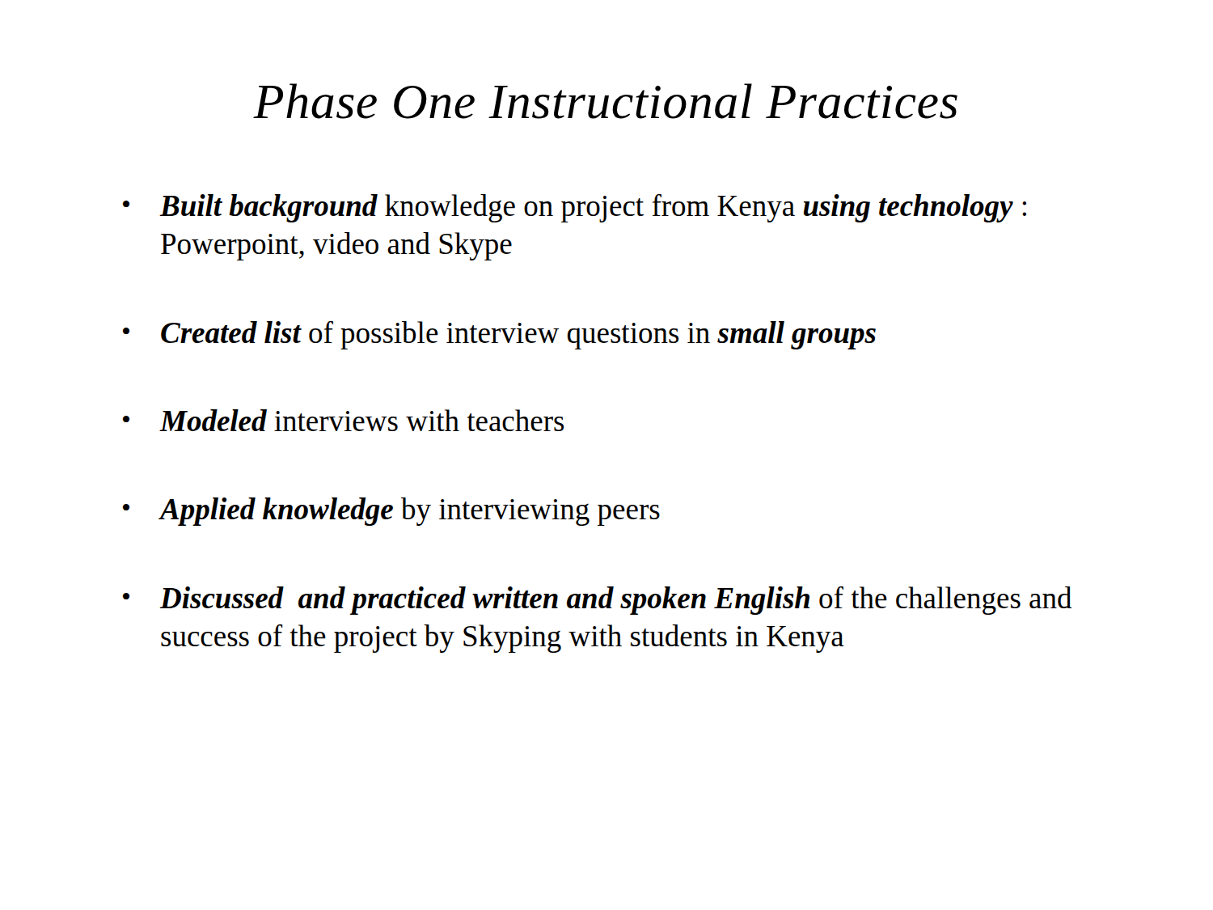Phase One Instructional Practices
Built background knowledge on project from Kenya using technology : Powerpoint, video and Skype
Created list of possible interview questions in small groups
Modeled interviews with teachers
Applied knowledge by interviewing peers
Discussed and practiced written and spoken English of the challenges and success of the project by Skyping with students in Kenya